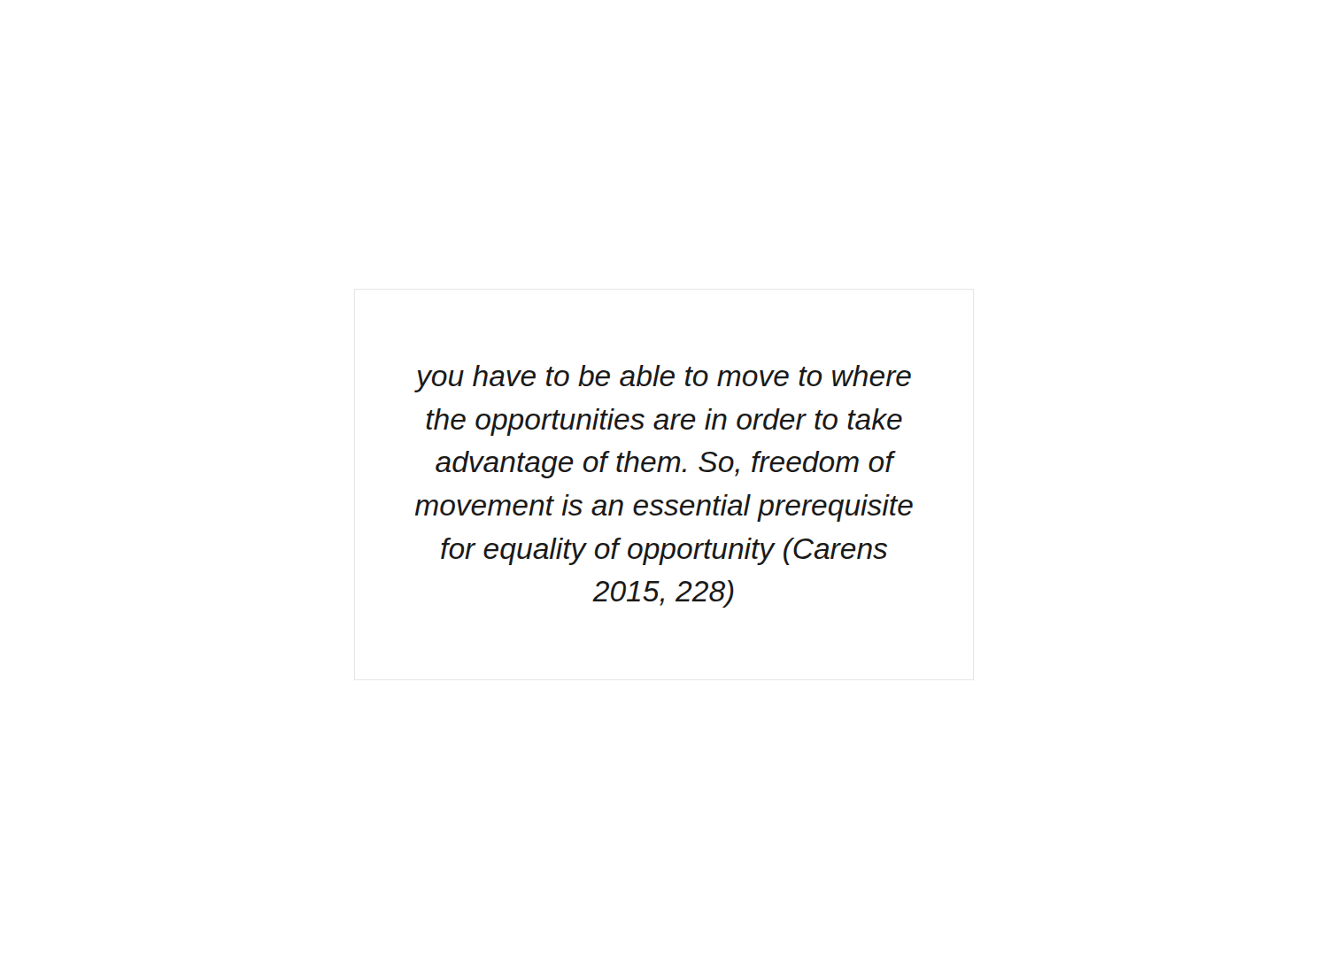you have to be able to move to where the opportunities are in order to take advantage of them. So, freedom of movement is an essential prerequisite for equality of opportunity (Carens 2015, 228)